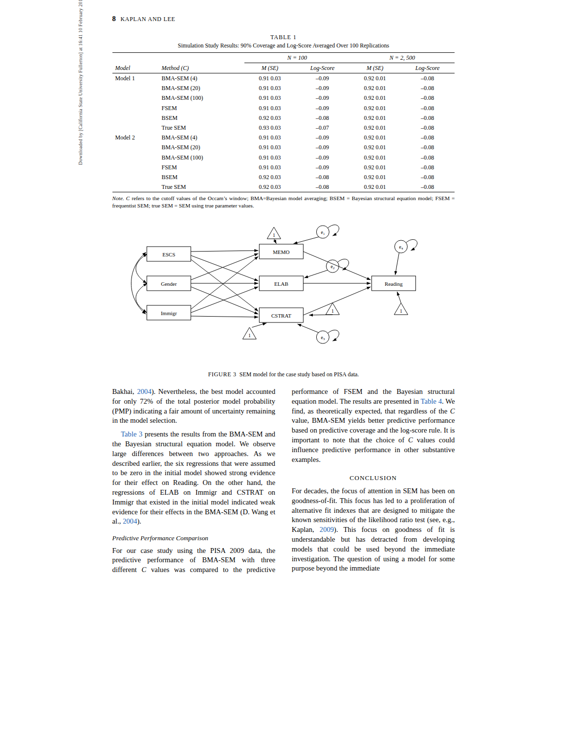Downloaded by [California State University Fullerton] at 16:41 10 February 2016
8 KAPLAN AND LEE
TABLE 1
Simulation Study Results: 90% Coverage and Log-Score Averaged Over 100 Replications
| | | N = 100 | N = 2, 500 |
| --- | --- | --- | --- |
| Model | Method (C) | M (SE) | Log-Score | M (SE) | Log-Score |
| Model 1 | BMA-SEM (4) | 0.91 0.03 | –0.09 | 0.92 0.01 | –0.08 |
| | BMA-SEM (20) | 0.91 0.03 | –0.09 | 0.92 0.01 | –0.08 |
| | BMA-SEM (100) | 0.91 0.03 | –0.09 | 0.92 0.01 | –0.08 |
| | FSEM | 0.91 0.03 | –0.09 | 0.92 0.01 | –0.08 |
| | BSEM | 0.92 0.03 | –0.08 | 0.92 0.01 | –0.08 |
| | True SEM | 0.93 0.03 | –0.07 | 0.92 0.01 | –0.08 |
| Model 2 | BMA-SEM (4) | 0.91 0.03 | –0.09 | 0.92 0.01 | –0.08 |
| | BMA-SEM (20) | 0.91 0.03 | –0.09 | 0.92 0.01 | –0.08 |
| | BMA-SEM (100) | 0.91 0.03 | –0.09 | 0.92 0.01 | –0.08 |
| | FSEM | 0.91 0.03 | –0.09 | 0.92 0.01 | –0.08 |
| | BSEM | 0.92 0.03 | –0.08 | 0.92 0.01 | –0.08 |
| | True SEM | 0.92 0.03 | –0.08 | 0.92 0.01 | –0.08 |
Note. C refers to the cutoff values of the Occam’s window; BMA=Bayesian model averaging; BSEM = Bayesian structural equation model; FSEM = frequentist SEM; true SEM = SEM using true parameter values.
ESCS Gender Immigr MEMO ELAB CSTRAT Reading e1 e2 e3 e4 1 1 1 1
FIGURE 3 SEM model for the case study based on PISA data.
Bakhai, 2004). Nevertheless, the best model accounted for only 72% of the total posterior model probability (PMP) indicating a fair amount of uncertainty remaining in the model selection.
Table 3 presents the results from the BMA-SEM and the Bayesian structural equation model. We observe large differences between two approaches. As we described earlier, the six regressions that were assumed to be zero in the initial model showed strong evidence for their effect on Reading. On the other hand, the regressions of ELAB on Immigr and CSTRAT on Immigr that existed in the initial model indicated weak evidence for their effects in the BMA-SEM (D. Wang et al., 2004).
Predictive Performance Comparison
For our case study using the PISA 2009 data, the predictive performance of BMA-SEM with three different C values was compared to the predictive performance of FSEM and the Bayesian structural equation model. The results are presented in Table 4. We find, as theoretically expected, that regardless of the C value, BMA-SEM yields better predictive performance based on predictive coverage and the log-score rule. It is important to note that the choice of C values could influence predictive performance in other substantive examples.
CONCLUSION
For decades, the focus of attention in SEM has been on goodness-of-fit. This focus has led to a proliferation of alternative fit indexes that are designed to mitigate the known sensitivities of the likelihood ratio test (see, e.g., Kaplan, 2009). This focus on goodness of fit is understandable but has detracted from developing models that could be used beyond the immediate investigation. The question of using a model for some purpose beyond the immediate